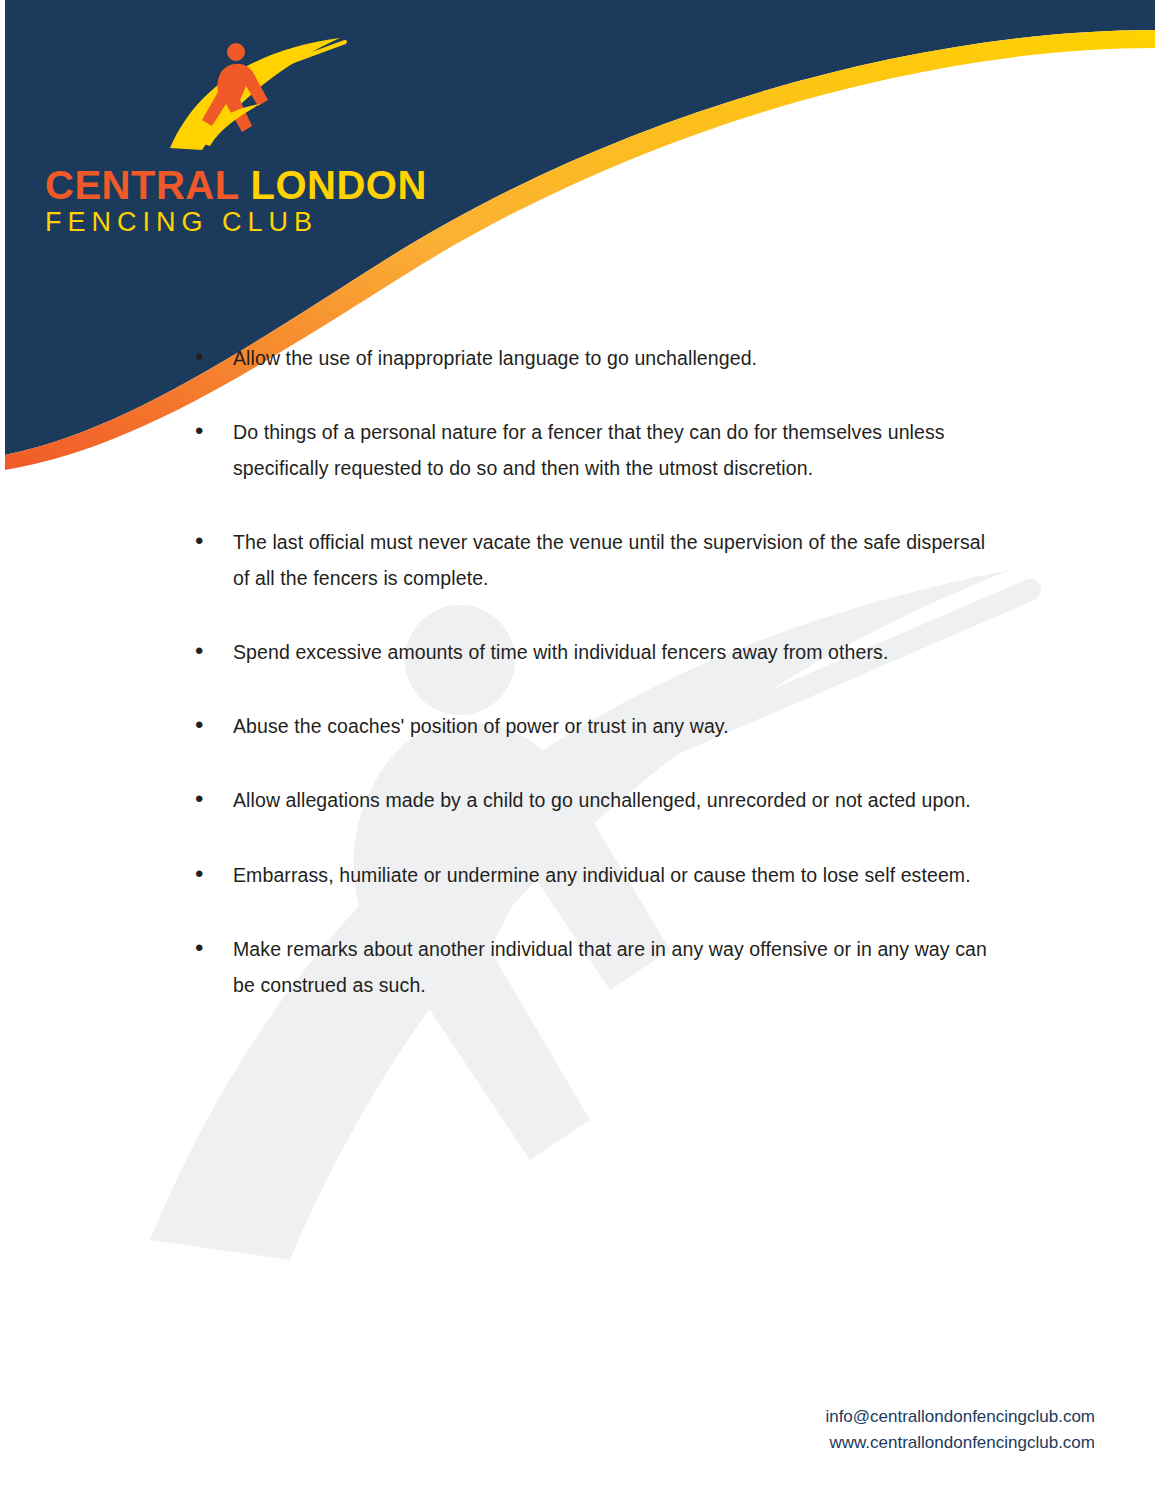CENTRAL LONDON
FENCING CLUB
Allow the use of inappropriate language to go unchallenged.
Do things of a personal nature for a fencer that they can do for themselves unless specifically requested to do so and then with the utmost discretion.
The last official must never vacate the venue until the supervision of the safe dispersal of all the fencers is complete.
Spend excessive amounts of time with individual fencers away from others.
Abuse the coaches' position of power or trust in any way.
Allow allegations made by a child to go unchallenged, unrecorded or not acted upon.
Embarrass, humiliate or undermine any individual or cause them to lose self esteem.
Make remarks about another individual that are in any way offensive or in any way can be construed as such.
info@centrallondonfencingclub.com www.centrallondonfencingclub.com